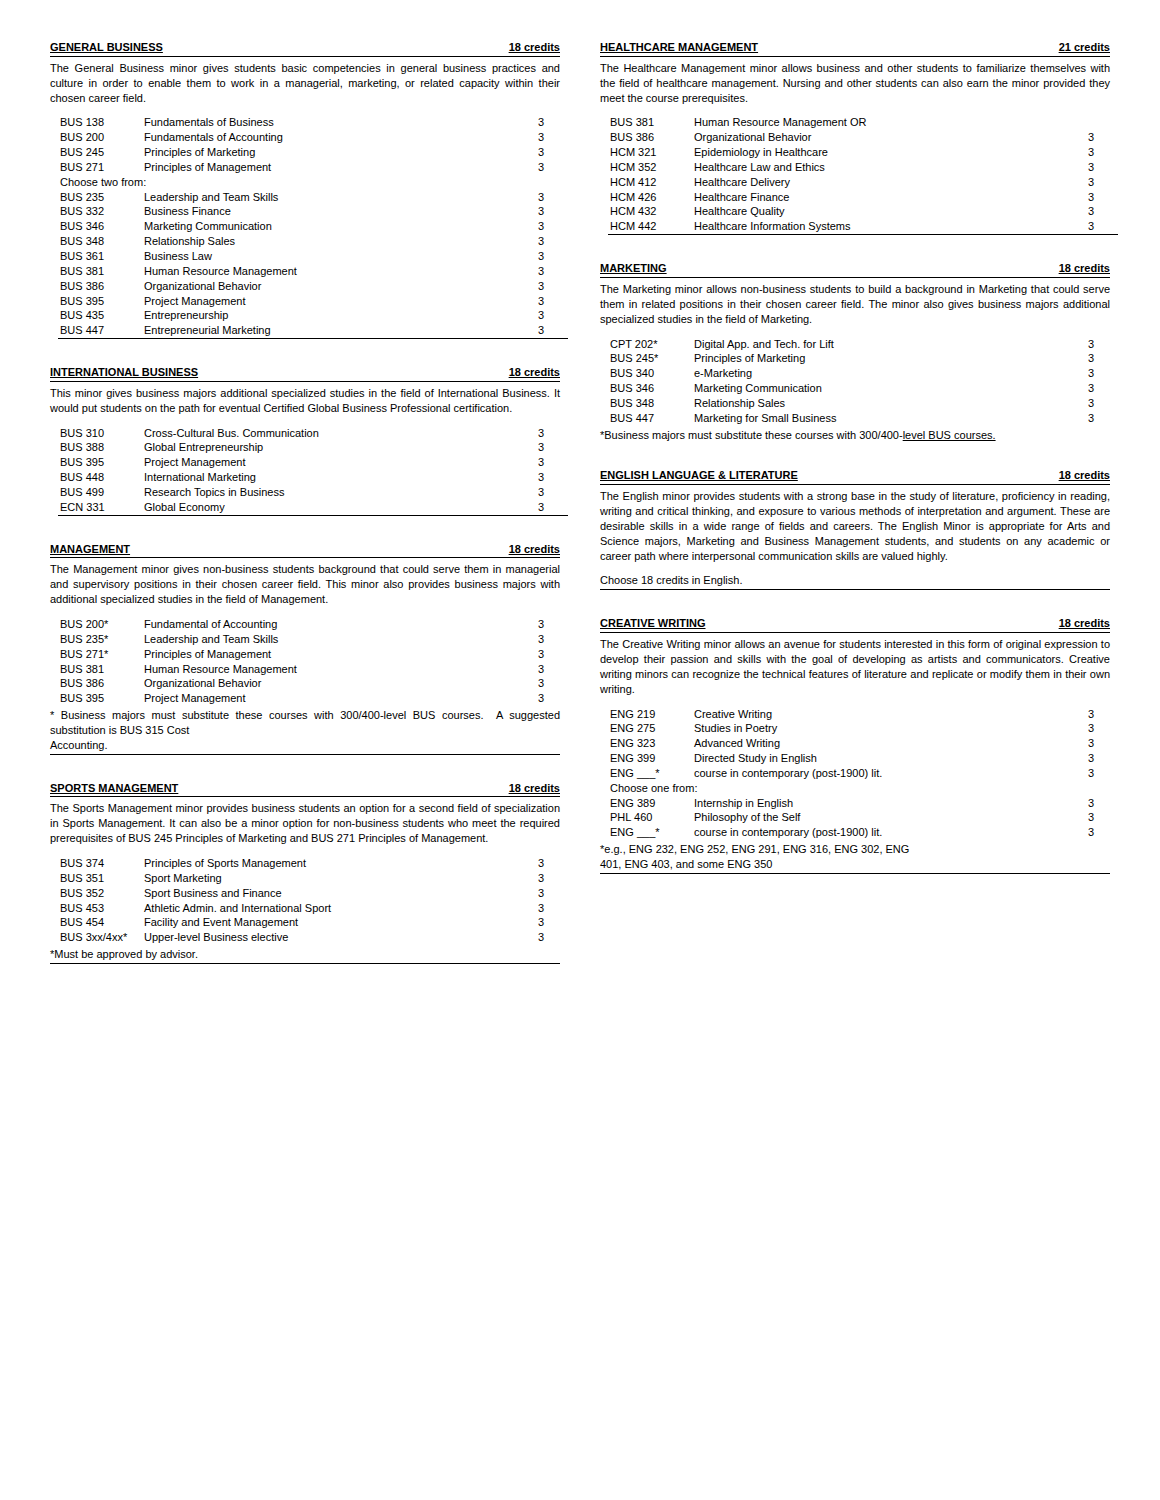General Business 18 credits
The General Business minor gives students basic competencies in general business practices and culture in order to enable them to work in a managerial, marketing, or related capacity within their chosen career field.
| BUS 138 | Fundamentals of Business | 3 |
| BUS 200 | Fundamentals of Accounting | 3 |
| BUS 245 | Principles of Marketing | 3 |
| BUS 271 | Principles of Management | 3 |
| Choose two from: |
| BUS 235 | Leadership and Team Skills | 3 |
| BUS 332 | Business Finance | 3 |
| BUS 346 | Marketing Communication | 3 |
| BUS 348 | Relationship Sales | 3 |
| BUS 361 | Business Law | 3 |
| BUS 381 | Human Resource Management | 3 |
| BUS 386 | Organizational Behavior | 3 |
| BUS 395 | Project Management | 3 |
| BUS 435 | Entrepreneurship | 3 |
| BUS 447 | Entrepreneurial Marketing | 3 |
International Business 18 credits
This minor gives business majors additional specialized studies in the field of International Business. It would put students on the path for eventual Certified Global Business Professional certification.
| BUS 310 | Cross-Cultural Bus. Communication | 3 |
| BUS 388 | Global Entrepreneurship | 3 |
| BUS 395 | Project Management | 3 |
| BUS 448 | International Marketing | 3 |
| BUS 499 | Research Topics in Business | 3 |
| ECN 331 | Global Economy | 3 |
Management 18 credits
The Management minor gives non-business students background that could serve them in managerial and supervisory positions in their chosen career field. This minor also provides business majors with additional specialized studies in the field of Management.
| BUS 200* | Fundamental of Accounting | 3 |
| BUS 235* | Leadership and Team Skills | 3 |
| BUS 271* | Principles of Management | 3 |
| BUS 381 | Human Resource Management | 3 |
| BUS 386 | Organizational Behavior | 3 |
| BUS 395 | Project Management | 3 |
* Business majors must substitute these courses with 300/400-level BUS courses. A suggested substitution is BUS 315 Cost Accounting.
Sports Management 18 credits
The Sports Management minor provides business students an option for a second field of specialization in Sports Management. It can also be a minor option for non-business students who meet the required prerequisites of BUS 245 Principles of Marketing and BUS 271 Principles of Management.
| BUS 374 | Principles of Sports Management | 3 |
| BUS 351 | Sport Marketing | 3 |
| BUS 352 | Sport Business and Finance | 3 |
| BUS 453 | Athletic Admin. and International Sport | 3 |
| BUS 454 | Facility and Event Management | 3 |
| BUS 3xx/4xx* | Upper-level Business elective | 3 |
*Must be approved by advisor.
Healthcare Management 21 credits
The Healthcare Management minor allows business and other students to familiarize themselves with the field of healthcare management. Nursing and other students can also earn the minor provided they meet the course prerequisites.
| BUS 381 | Human Resource Management OR | |
| BUS 386 | Organizational Behavior | 3 |
| HCM 321 | Epidemiology in Healthcare | 3 |
| HCM 352 | Healthcare Law and Ethics | 3 |
| HCM 412 | Healthcare Delivery | 3 |
| HCM 426 | Healthcare Finance | 3 |
| HCM 432 | Healthcare Quality | 3 |
| HCM 442 | Healthcare Information Systems | 3 |
Marketing 18 credits
The Marketing minor allows non-business students to build a background in Marketing that could serve them in related positions in their chosen career field. The minor also gives business majors additional specialized studies in the field of Marketing.
| CPT 202* | Digital App. and Tech. for Lift | 3 |
| BUS 245* | Principles of Marketing | 3 |
| BUS 340 | e-Marketing | 3 |
| BUS 346 | Marketing Communication | 3 |
| BUS 348 | Relationship Sales | 3 |
| BUS 447 | Marketing for Small Business | 3 |
*Business majors must substitute these courses with 300/400-level BUS courses.
English Language & Literature 18 credits
The English minor provides students with a strong base in the study of literature, proficiency in reading, writing and critical thinking, and exposure to various methods of interpretation and argument. These are desirable skills in a wide range of fields and careers. The English Minor is appropriate for Arts and Science majors, Marketing and Business Management students, and students on any academic or career path where interpersonal communication skills are valued highly.
Choose 18 credits in English.
Creative Writing 18 credits
The Creative Writing minor allows an avenue for students interested in this form of original expression to develop their passion and skills with the goal of developing as artists and communicators. Creative writing minors can recognize the technical features of literature and replicate or modify them in their own writing.
| ENG 219 | Creative Writing | 3 |
| ENG 275 | Studies in Poetry | 3 |
| ENG 323 | Advanced Writing | 3 |
| ENG 399 | Directed Study in English | 3 |
| ENG ___* | course in contemporary (post-1900) lit. | 3 |
| Choose one from: |
| ENG 389 | Internship in English | 3 |
| PHL 460 | Philosophy of the Self | 3 |
| ENG ___* | course in contemporary (post-1900) lit. | 3 |
*e.g., ENG 232, ENG 252, ENG 291, ENG 316, ENG 302, ENG 401, ENG 403, and some ENG 350